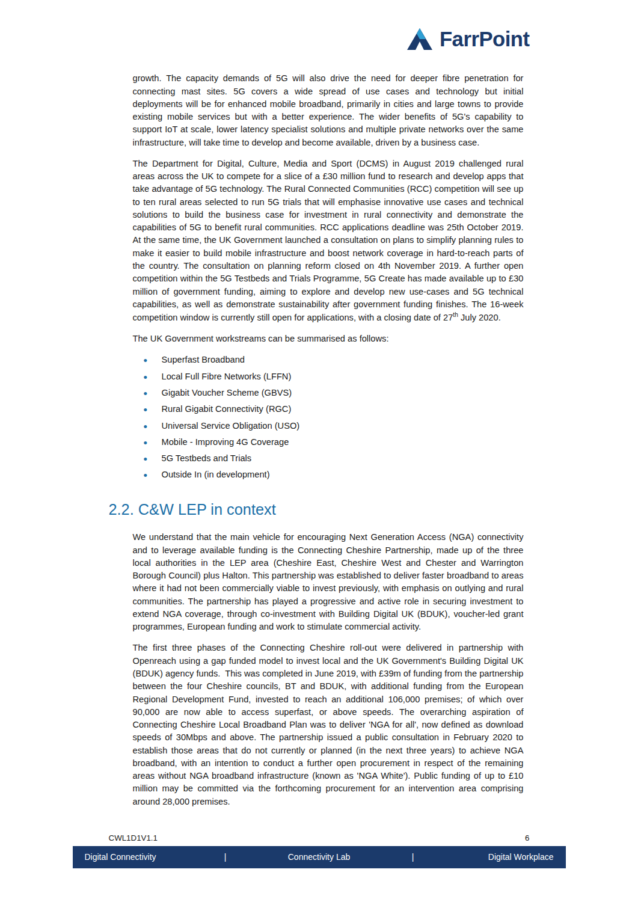Farr Point
growth. The capacity demands of 5G will also drive the need for deeper fibre penetration for connecting mast sites. 5G covers a wide spread of use cases and technology but initial deployments will be for enhanced mobile broadband, primarily in cities and large towns to provide existing mobile services but with a better experience. The wider benefits of 5G's capability to support IoT at scale, lower latency specialist solutions and multiple private networks over the same infrastructure, will take time to develop and become available, driven by a business case.
The Department for Digital, Culture, Media and Sport (DCMS) in August 2019 challenged rural areas across the UK to compete for a slice of a £30 million fund to research and develop apps that take advantage of 5G technology. The Rural Connected Communities (RCC) competition will see up to ten rural areas selected to run 5G trials that will emphasise innovative use cases and technical solutions to build the business case for investment in rural connectivity and demonstrate the capabilities of 5G to benefit rural communities. RCC applications deadline was 25th October 2019. At the same time, the UK Government launched a consultation on plans to simplify planning rules to make it easier to build mobile infrastructure and boost network coverage in hard-to-reach parts of the country. The consultation on planning reform closed on 4th November 2019. A further open competition within the 5G Testbeds and Trials Programme, 5G Create has made available up to £30 million of government funding, aiming to explore and develop new use-cases and 5G technical capabilities, as well as demonstrate sustainability after government funding finishes. The 16-week competition window is currently still open for applications, with a closing date of 27th July 2020.
The UK Government workstreams can be summarised as follows:
Superfast Broadband
Local Full Fibre Networks (LFFN)
Gigabit Voucher Scheme (GBVS)
Rural Gigabit Connectivity (RGC)
Universal Service Obligation (USO)
Mobile - Improving 4G Coverage
5G Testbeds and Trials
Outside In (in development)
2.2. C&W LEP in context
We understand that the main vehicle for encouraging Next Generation Access (NGA) connectivity and to leverage available funding is the Connecting Cheshire Partnership, made up of the three local authorities in the LEP area (Cheshire East, Cheshire West and Chester and Warrington Borough Council) plus Halton. This partnership was established to deliver faster broadband to areas where it had not been commercially viable to invest previously, with emphasis on outlying and rural communities. The partnership has played a progressive and active role in securing investment to extend NGA coverage, through co-investment with Building Digital UK (BDUK), voucher-led grant programmes, European funding and work to stimulate commercial activity.
The first three phases of the Connecting Cheshire roll-out were delivered in partnership with Openreach using a gap funded model to invest local and the UK Government's Building Digital UK (BDUK) agency funds. This was completed in June 2019, with £39m of funding from the partnership between the four Cheshire councils, BT and BDUK, with additional funding from the European Regional Development Fund, invested to reach an additional 106,000 premises; of which over 90,000 are now able to access superfast, or above speeds. The overarching aspiration of Connecting Cheshire Local Broadband Plan was to deliver 'NGA for all', now defined as download speeds of 30Mbps and above. The partnership issued a public consultation in February 2020 to establish those areas that do not currently or planned (in the next three years) to achieve NGA broadband, with an intention to conduct a further open procurement in respect of the remaining areas without NGA broadband infrastructure (known as 'NGA White'). Public funding of up to £10 million may be committed via the forthcoming procurement for an intervention area comprising around 28,000 premises.
CWL1D1V1.1 6
Digital Connectivity | Connectivity Lab | Digital Workplace